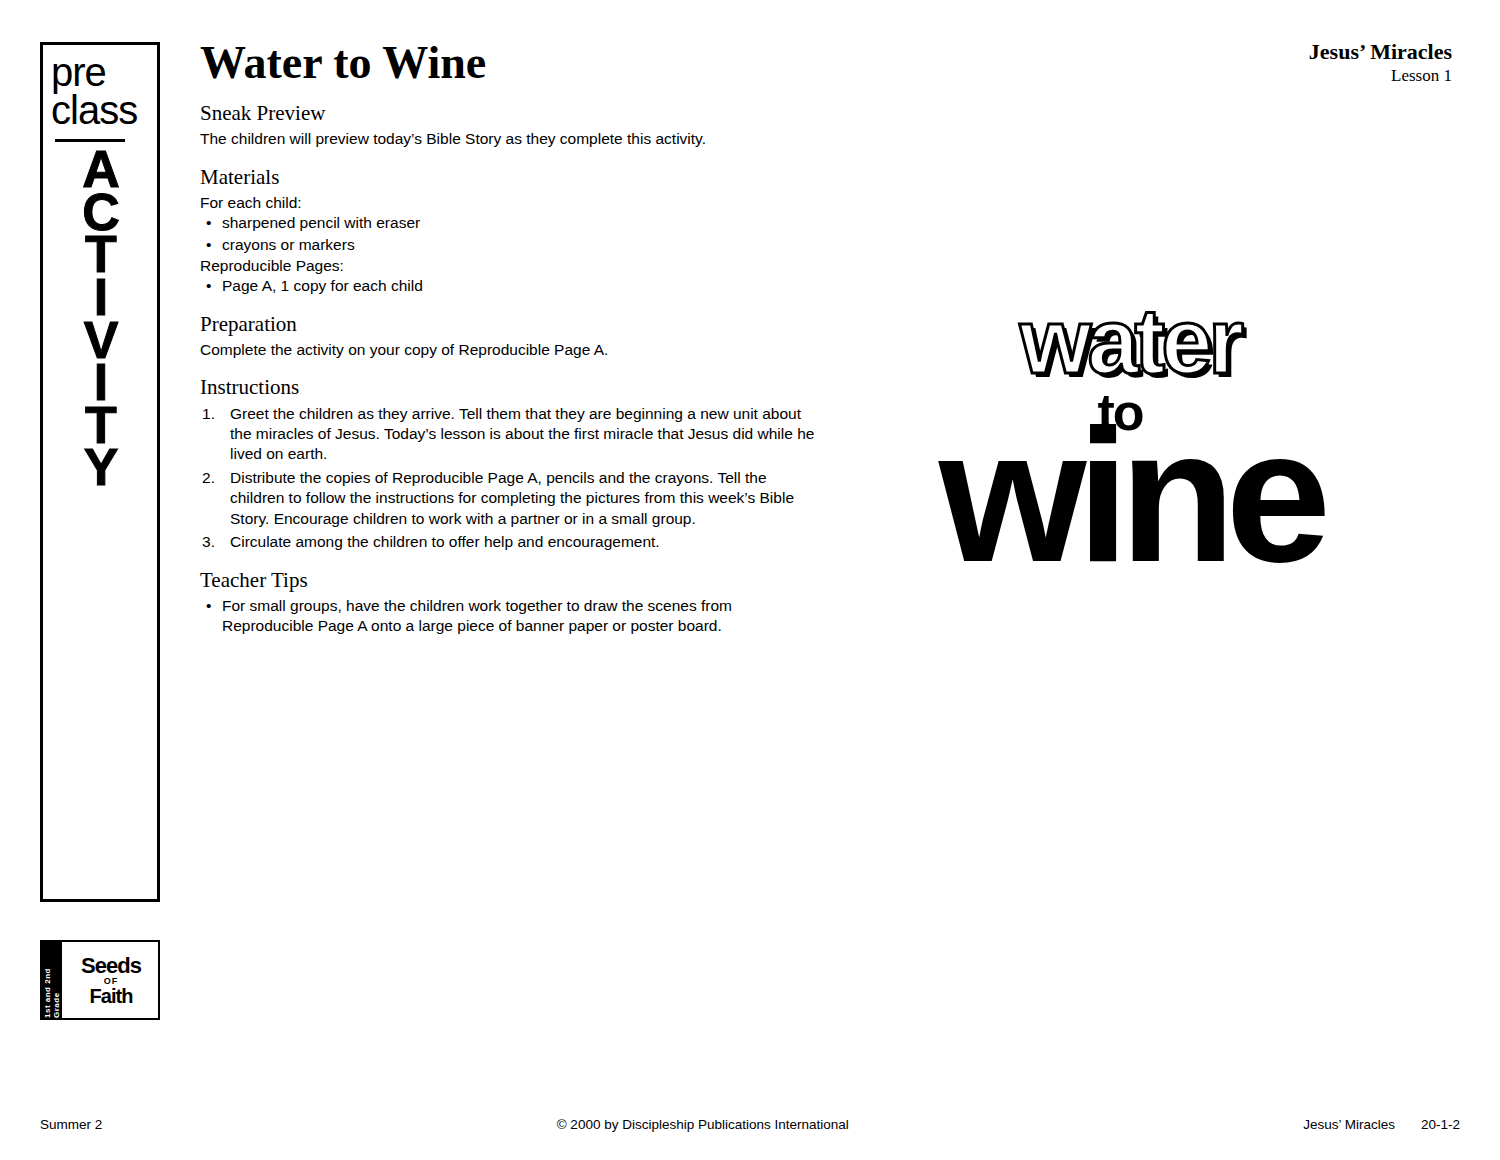pre
class
A C T I V I T Y
1st and 2nd Grade
Seeds
OF
Faith
Jesus’ Miracles
Lesson 1
Water to Wine
Sneak Preview
The children will preview today’s Bible Story as they complete this activity.
Materials
For each child:
sharpened pencil with eraser
crayons or markers
Reproducible Pages:
Page A, 1 copy for each child
Preparation
Complete the activity on your copy of Reproducible Page A.
Instructions
Greet the children as they arrive. Tell them that they are beginning a new unit about the miracles of Jesus. Today’s lesson is about the first miracle that Jesus did while he lived on earth.
Distribute the copies of Reproducible Page A, pencils and the crayons. Tell the children to follow the instructions for completing the pictures from this week’s Bible Story. Encourage children to work with a partner or in a small group.
Circulate among the children to offer help and encouragement.
Teacher Tips
For small groups, have the children work together to draw the scenes from Reproducible Page A onto a large piece of banner paper or poster board.
water
to
wine
Summer 2
© 2000 by Discipleship Publications International
Jesus’ Miracles 20-1-2